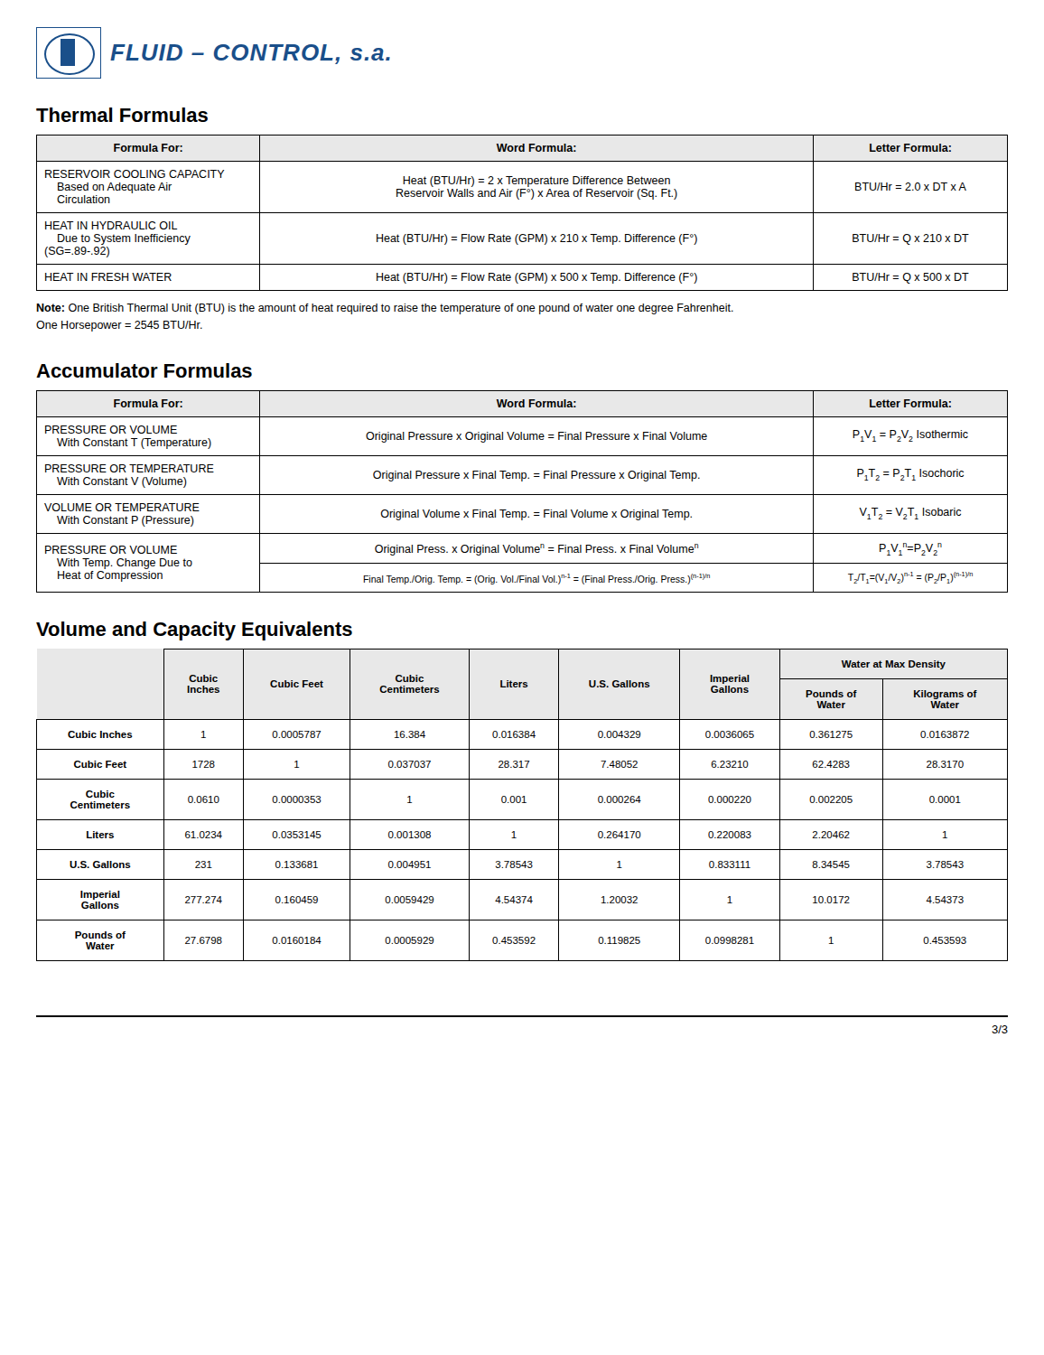FLUID – CONTROL, s.a.
Thermal Formulas
| Formula For: | Word Formula: | Letter Formula: |
| --- | --- | --- |
| RESERVOIR COOLING CAPACITY Based on Adequate Air Circulation | Heat (BTU/Hr) = 2 x Temperature Difference Between Reservoir Walls and Air (F°) x Area of Reservoir (Sq. Ft.) | BTU/Hr = 2.0 x DT x A |
| HEAT IN HYDRAULIC OIL Due to System Inefficiency (SG=.89-.92) | Heat (BTU/Hr) = Flow Rate (GPM) x 210 x Temp. Difference (F°) | BTU/Hr = Q x 210 x DT |
| HEAT IN FRESH WATER | Heat (BTU/Hr) = Flow Rate (GPM) x 500 x Temp. Difference (F°) | BTU/Hr = Q x 500 x DT |
Note: One British Thermal Unit (BTU) is the amount of heat required to raise the temperature of one pound of water one degree Fahrenheit.
One Horsepower = 2545 BTU/Hr.
Accumulator Formulas
| Formula For: | Word Formula: | Letter Formula: |
| --- | --- | --- |
| PRESSURE OR VOLUME With Constant T (Temperature) | Original Pressure x Original Volume = Final Pressure x Final Volume | P 1 V 1 = P 2 V 2 Isothermic |
| PRESSURE OR TEMPERATURE With Constant V (Volume) | Original Pressure x Final Temp. = Final Pressure x Original Temp. | P 1 T 2 = P 2 T 1 Isochoric |
| VOLUME OR TEMPERATURE With Constant P (Pressure) | Original Volume x Final Temp. = Final Volume x Original Temp. | V 1 T 2 = V 2 T 1 Isobaric |
| PRESSURE OR VOLUME With Temp. Change Due to Heat of Compression | Original Press. x Original Volume n = Final Press. x Final Volume n | P 1 V 1 n =P 2 V 2 n |
| Final Temp./Orig. Temp. = (Orig. Vol./Final Vol.) n-1 = (Final Press./Orig. Press.) (n-1)/n | T 2 /T 1 =(V 1 /V 2 ) n-1 = (P 2 /P 1 ) (n-1)/n |
Volume and Capacity Equivalents
| | Cubic Inches | Cubic Feet | Cubic Centimeters | Liters | U.S. Gallons | Imperial Gallons | Water at Max Density |
| --- | --- | --- | --- | --- | --- | --- | --- |
| Pounds of Water | Kilograms of Water |
| Cubic Inches | 1 | 0.0005787 | 16.384 | 0.016384 | 0.004329 | 0.0036065 | 0.361275 | 0.0163872 |
| Cubic Feet | 1728 | 1 | 0.037037 | 28.317 | 7.48052 | 6.23210 | 62.4283 | 28.3170 |
| Cubic Centimeters | 0.0610 | 0.0000353 | 1 | 0.001 | 0.000264 | 0.000220 | 0.002205 | 0.0001 |
| Liters | 61.0234 | 0.0353145 | 0.001308 | 1 | 0.264170 | 0.220083 | 2.20462 | 1 |
| U.S. Gallons | 231 | 0.133681 | 0.004951 | 3.78543 | 1 | 0.833111 | 8.34545 | 3.78543 |
| Imperial Gallons | 277.274 | 0.160459 | 0.0059429 | 4.54374 | 1.20032 | 1 | 10.0172 | 4.54373 |
| Pounds of Water | 27.6798 | 0.0160184 | 0.0005929 | 0.453592 | 0.119825 | 0.0998281 | 1 | 0.453593 |
3/3